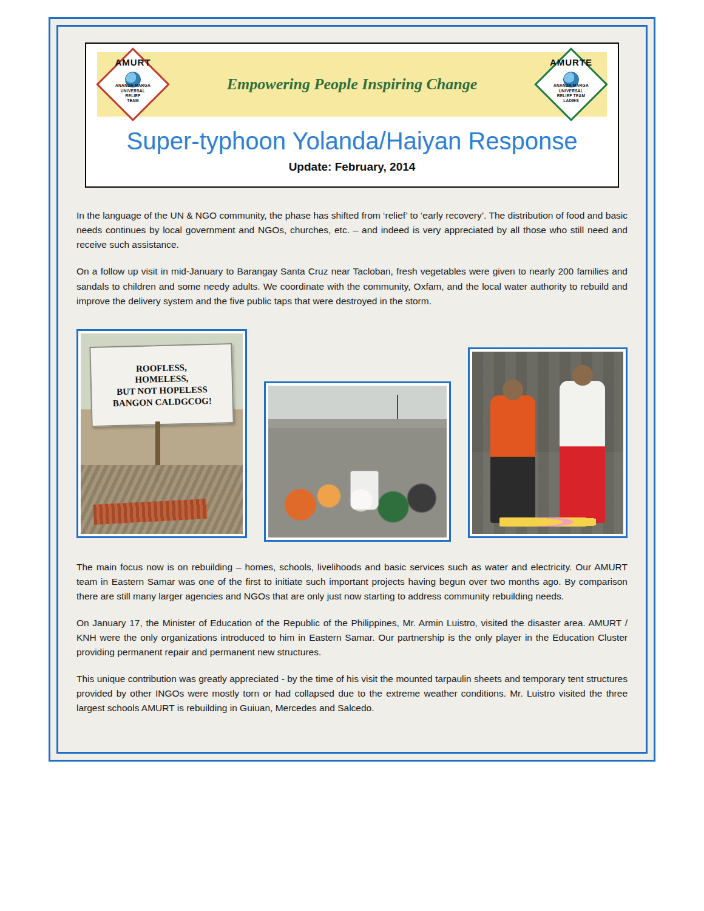AMURT
ANANDA MARGA
UNIVERSAL
RELIEF
TEAM
Empowering People Inspiring Change
AMURTE
ANANDA MARGA
UNIVERSAL
RELIEF TEAM
LADIES
Super-typhoon Yolanda/Haiyan Response
Update: February, 2014
In the language of the UN & NGO community, the phase has shifted from ‘relief’ to ‘early recovery’. The distribution of food and basic needs continues by local government and NGOs, churches, etc. – and indeed is very appreciated by all those who still need and receive such assistance.
On a follow up visit in mid-January to Barangay Santa Cruz near Tacloban, fresh vegetables were given to nearly 200 families and sandals to children and some needy adults. We coordinate with the community, Oxfam, and the local water authority to rebuild and improve the delivery system and the five public taps that were destroyed in the storm.
ROOFLESS,
HOMELESS,
BUT NOT HOPELESS
BANGON CALDGCOG!
The main focus now is on rebuilding – homes, schools, livelihoods and basic services such as water and electricity. Our AMURT team in Eastern Samar was one of the first to initiate such important projects having begun over two months ago. By comparison there are still many larger agencies and NGOs that are only just now starting to address community rebuilding needs.
On January 17, the Minister of Education of the Republic of the Philippines, Mr. Armin Luistro, visited the disaster area. AMURT / KNH were the only organizations introduced to him in Eastern Samar. Our partnership is the only player in the Education Cluster providing permanent repair and permanent new structures.
This unique contribution was greatly appreciated - by the time of his visit the mounted tarpaulin sheets and temporary tent structures provided by other INGOs were mostly torn or had collapsed due to the extreme weather conditions. Mr. Luistro visited the three largest schools AMURT is rebuilding in Guiuan, Mercedes and Salcedo.